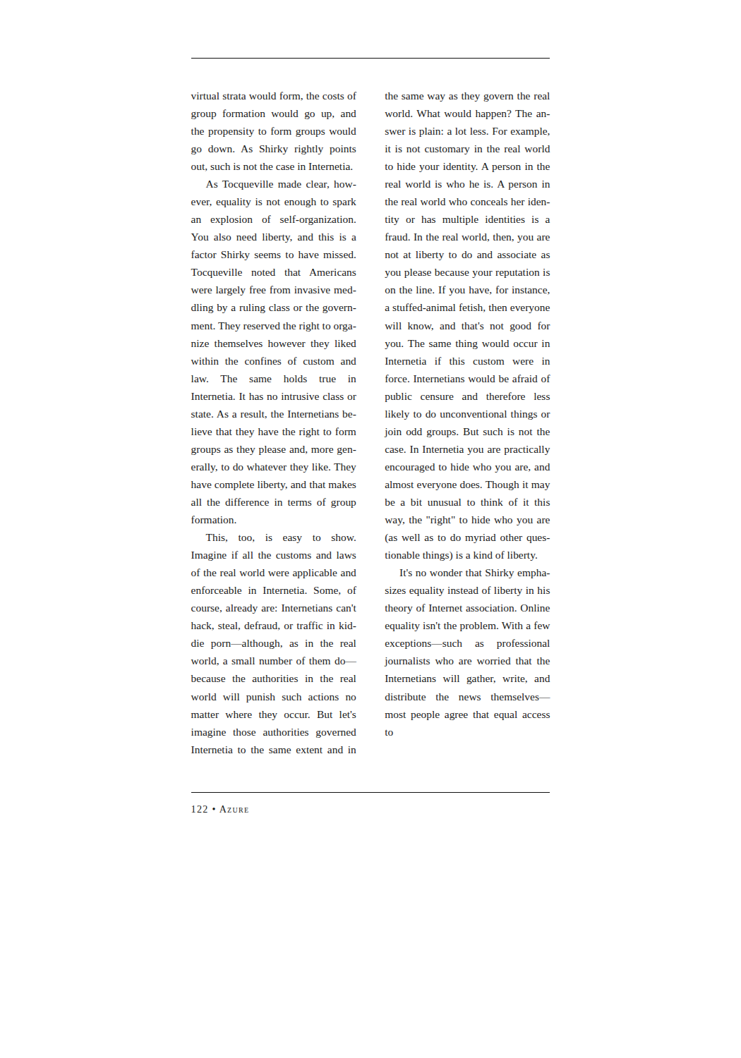virtual strata would form, the costs of group formation would go up, and the propensity to form groups would go down. As Shirky rightly points out, such is not the case in Internetia.
As Tocqueville made clear, however, equality is not enough to spark an explosion of self-organization. You also need liberty, and this is a factor Shirky seems to have missed. Tocqueville noted that Americans were largely free from invasive meddling by a ruling class or the government. They reserved the right to organize themselves however they liked within the confines of custom and law. The same holds true in Internetia. It has no intrusive class or state. As a result, the Internetians believe that they have the right to form groups as they please and, more generally, to do whatever they like. They have complete liberty, and that makes all the difference in terms of group formation.
This, too, is easy to show. Imagine if all the customs and laws of the real world were applicable and enforceable in Internetia. Some, of course, already are: Internetians can't hack, steal, defraud, or traffic in kiddie porn—although, as in the real world, a small number of them do—because the authorities in the real world will punish such actions no matter where they occur. But let's imagine those authorities governed Internetia to the same extent and in the same way as they govern the real world. What would happen? The answer is plain: a lot less. For example, it is not customary in the real world to hide your identity. A person in the real world is who he is. A person in the real world who conceals her identity or has multiple identities is a fraud. In the real world, then, you are not at liberty to do and associate as you please because your reputation is on the line. If you have, for instance, a stuffed-animal fetish, then everyone will know, and that's not good for you. The same thing would occur in Internetia if this custom were in force. Internetians would be afraid of public censure and therefore less likely to do unconventional things or join odd groups. But such is not the case. In Internetia you are practically encouraged to hide who you are, and almost everyone does. Though it may be a bit unusual to think of it this way, the "right" to hide who you are (as well as to do myriad other questionable things) is a kind of liberty.
It's no wonder that Shirky emphasizes equality instead of liberty in his theory of Internet association. Online equality isn't the problem. With a few exceptions—such as professional journalists who are worried that the Internetians will gather, write, and distribute the news themselves—most people agree that equal access to
122 • Azure